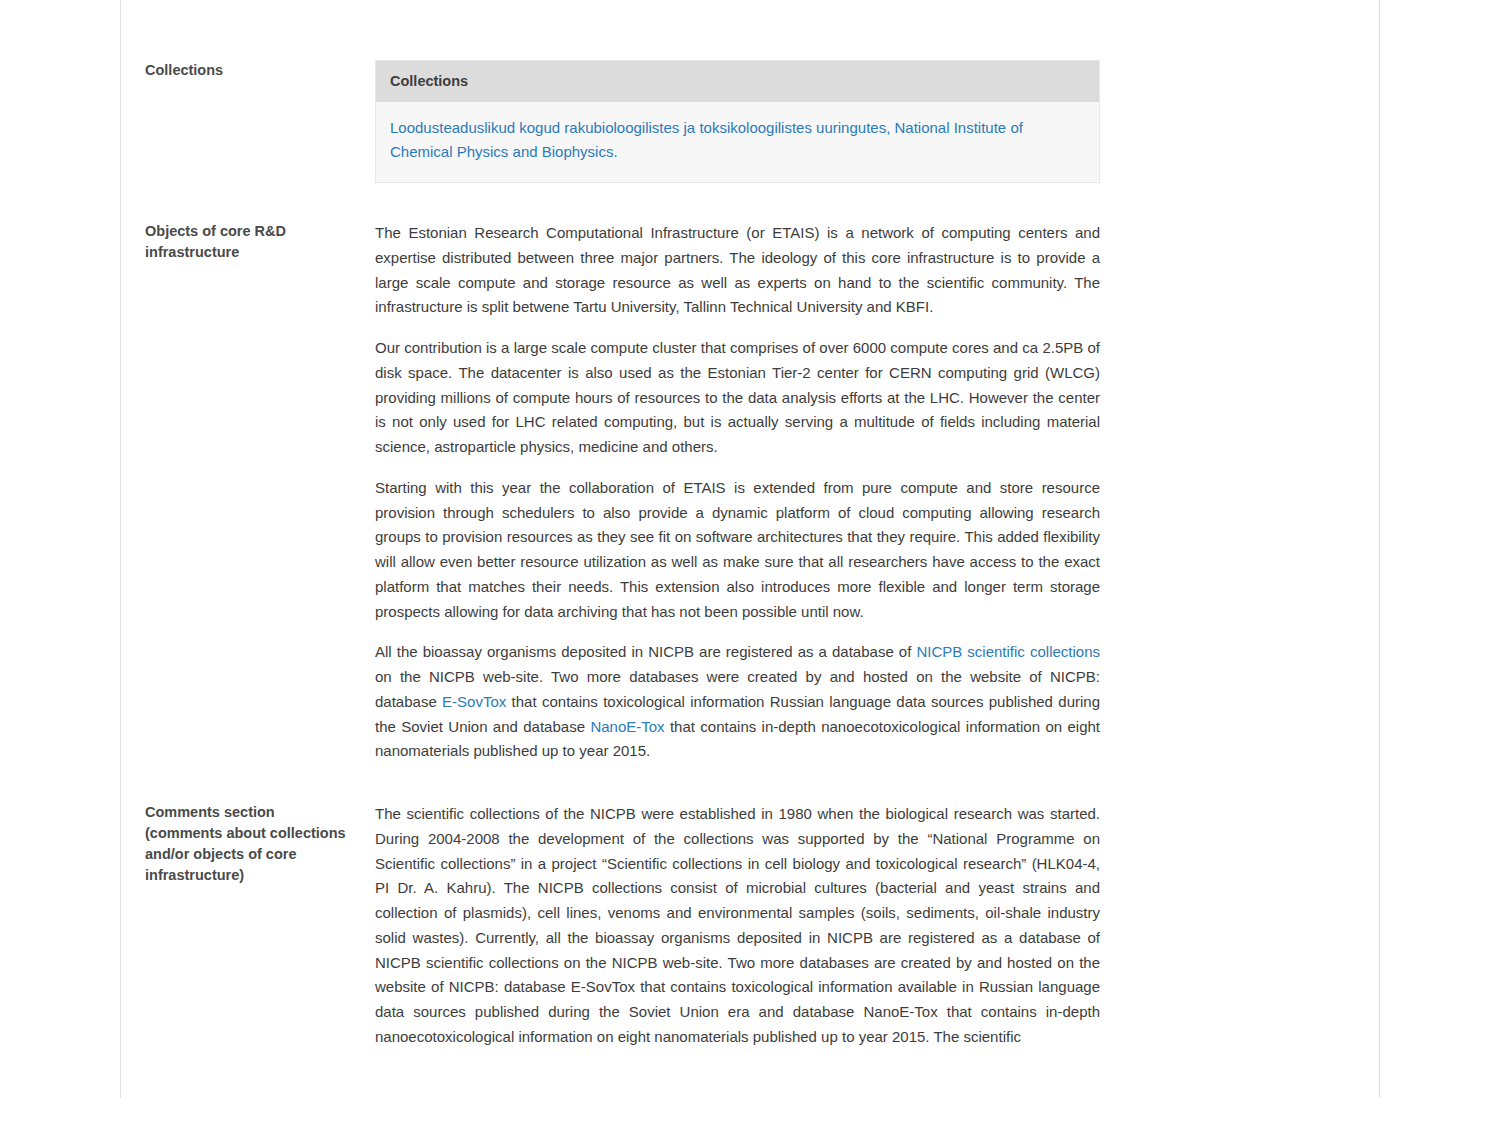Collections
Collections
Loodusteaduslikud kogud rakubioloogilistes ja toksikoloogilistes uuringutes, National Institute of Chemical Physics and Biophysics.
Objects of core R&D infrastructure
The Estonian Research Computational Infrastructure (or ETAIS) is a network of computing centers and expertise distributed between three major partners. The ideology of this core infrastructure is to provide a large scale compute and storage resource as well as experts on hand to the scientific community. The infrastructure is split betwene Tartu University, Tallinn Technical University and KBFI.
Our contribution is a large scale compute cluster that comprises of over 6000 compute cores and ca 2.5PB of disk space. The datacenter is also used as the Estonian Tier-2 center for CERN computing grid (WLCG) providing millions of compute hours of resources to the data analysis efforts at the LHC. However the center is not only used for LHC related computing, but is actually serving a multitude of fields including material science, astroparticle physics, medicine and others.
Starting with this year the collaboration of ETAIS is extended from pure compute and store resource provision through schedulers to also provide a dynamic platform of cloud computing allowing research groups to provision resources as they see fit on software architectures that they require. This added flexibility will allow even better resource utilization as well as make sure that all researchers have access to the exact platform that matches their needs. This extension also introduces more flexible and longer term storage prospects allowing for data archiving that has not been possible until now.
All the bioassay organisms deposited in NICPB are registered as a database of NICPB scientific collections on the NICPB web-site. Two more databases were created by and hosted on the website of NICPB: database E-SovTox that contains toxicological information Russian language data sources published during the Soviet Union and database NanoE-Tox that contains in-depth nanoecotoxicological information on eight nanomaterials published up to year 2015.
Comments section (comments about collections and/or objects of core infrastructure)
The scientific collections of the NICPB were established in 1980 when the biological research was started. During 2004-2008 the development of the collections was supported by the “National Programme on Scientific collections” in a project “Scientific collections in cell biology and toxicological research” (HLK04-4, PI Dr. A. Kahru). The NICPB collections consist of microbial cultures (bacterial and yeast strains and collection of plasmids), cell lines, venoms and environmental samples (soils, sediments, oil-shale industry solid wastes). Currently, all the bioassay organisms deposited in NICPB are registered as a database of NICPB scientific collections on the NICPB web-site. Two more databases are created by and hosted on the website of NICPB: database E-SovTox that contains toxicological information available in Russian language data sources published during the Soviet Union era and database NanoE-Tox that contains in-depth nanoecotoxicological information on eight nanomaterials published up to year 2015. The scientific